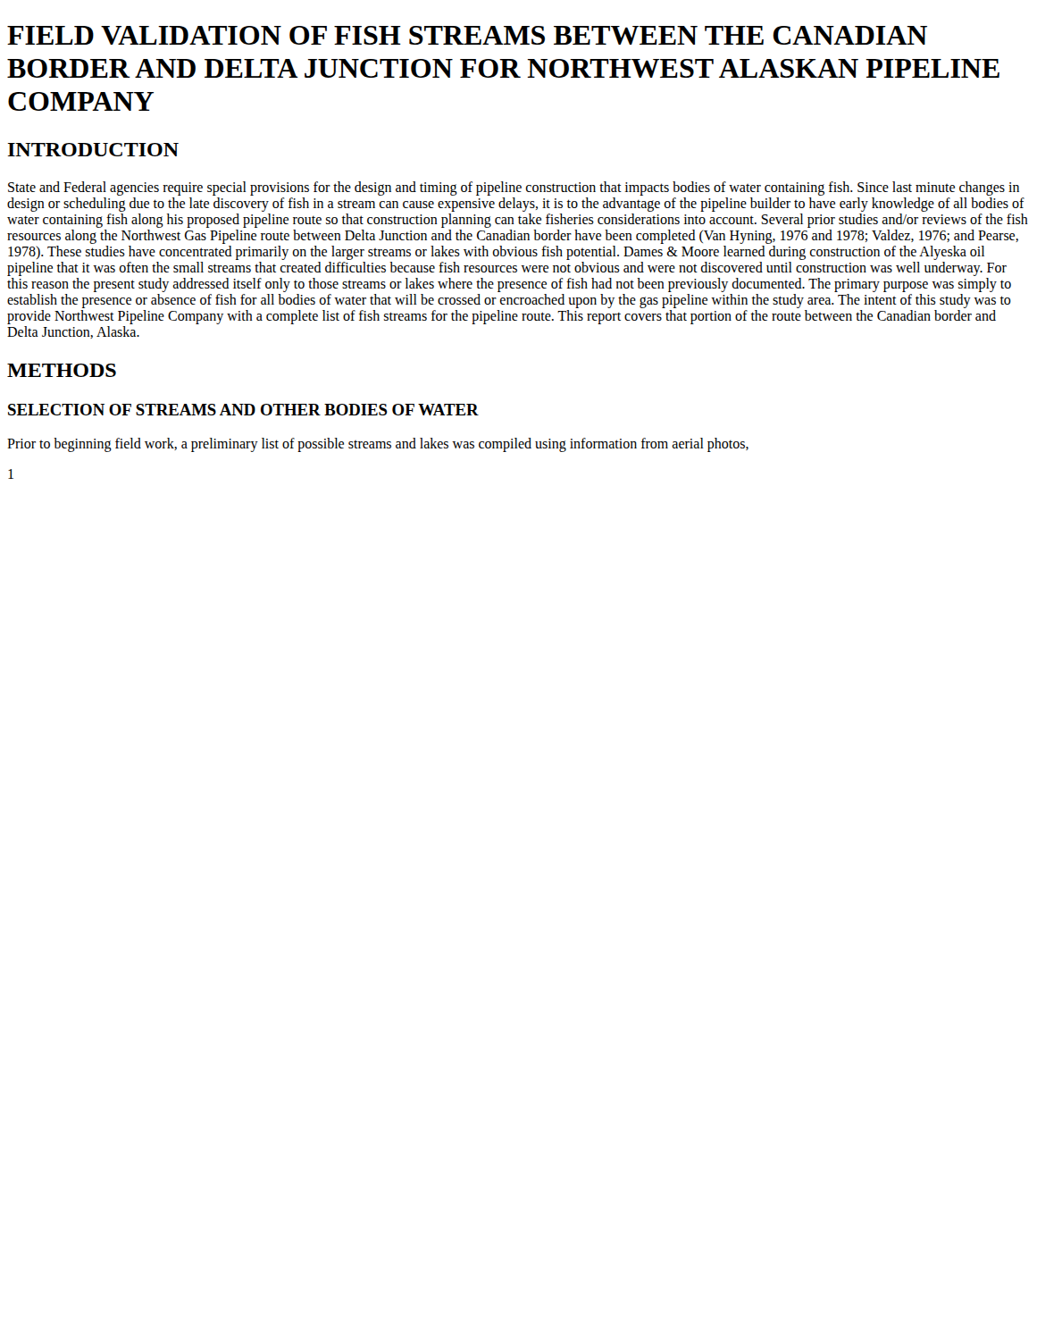FIELD VALIDATION OF FISH STREAMS BETWEEN THE CANADIAN BORDER AND DELTA JUNCTION FOR NORTHWEST ALASKAN PIPELINE COMPANY
INTRODUCTION
State and Federal agencies require special provisions for the design and timing of pipeline construction that impacts bodies of water containing fish. Since last minute changes in design or scheduling due to the late discovery of fish in a stream can cause expensive delays, it is to the advantage of the pipeline builder to have early knowledge of all bodies of water containing fish along his proposed pipeline route so that construction planning can take fisheries considerations into account. Several prior studies and/or reviews of the fish resources along the Northwest Gas Pipeline route between Delta Junction and the Canadian border have been completed (Van Hyning, 1976 and 1978; Valdez, 1976; and Pearse, 1978). These studies have concentrated primarily on the larger streams or lakes with obvious fish potential. Dames & Moore learned during construction of the Alyeska oil pipeline that it was often the small streams that created difficulties because fish resources were not obvious and were not discovered until construction was well underway. For this reason the present study addressed itself only to those streams or lakes where the presence of fish had not been previously documented. The primary purpose was simply to establish the presence or absence of fish for all bodies of water that will be crossed or encroached upon by the gas pipeline within the study area. The intent of this study was to provide Northwest Pipeline Company with a complete list of fish streams for the pipeline route. This report covers that portion of the route between the Canadian border and Delta Junction, Alaska.
METHODS
SELECTION OF STREAMS AND OTHER BODIES OF WATER
Prior to beginning field work, a preliminary list of possible streams and lakes was compiled using information from aerial photos,
1